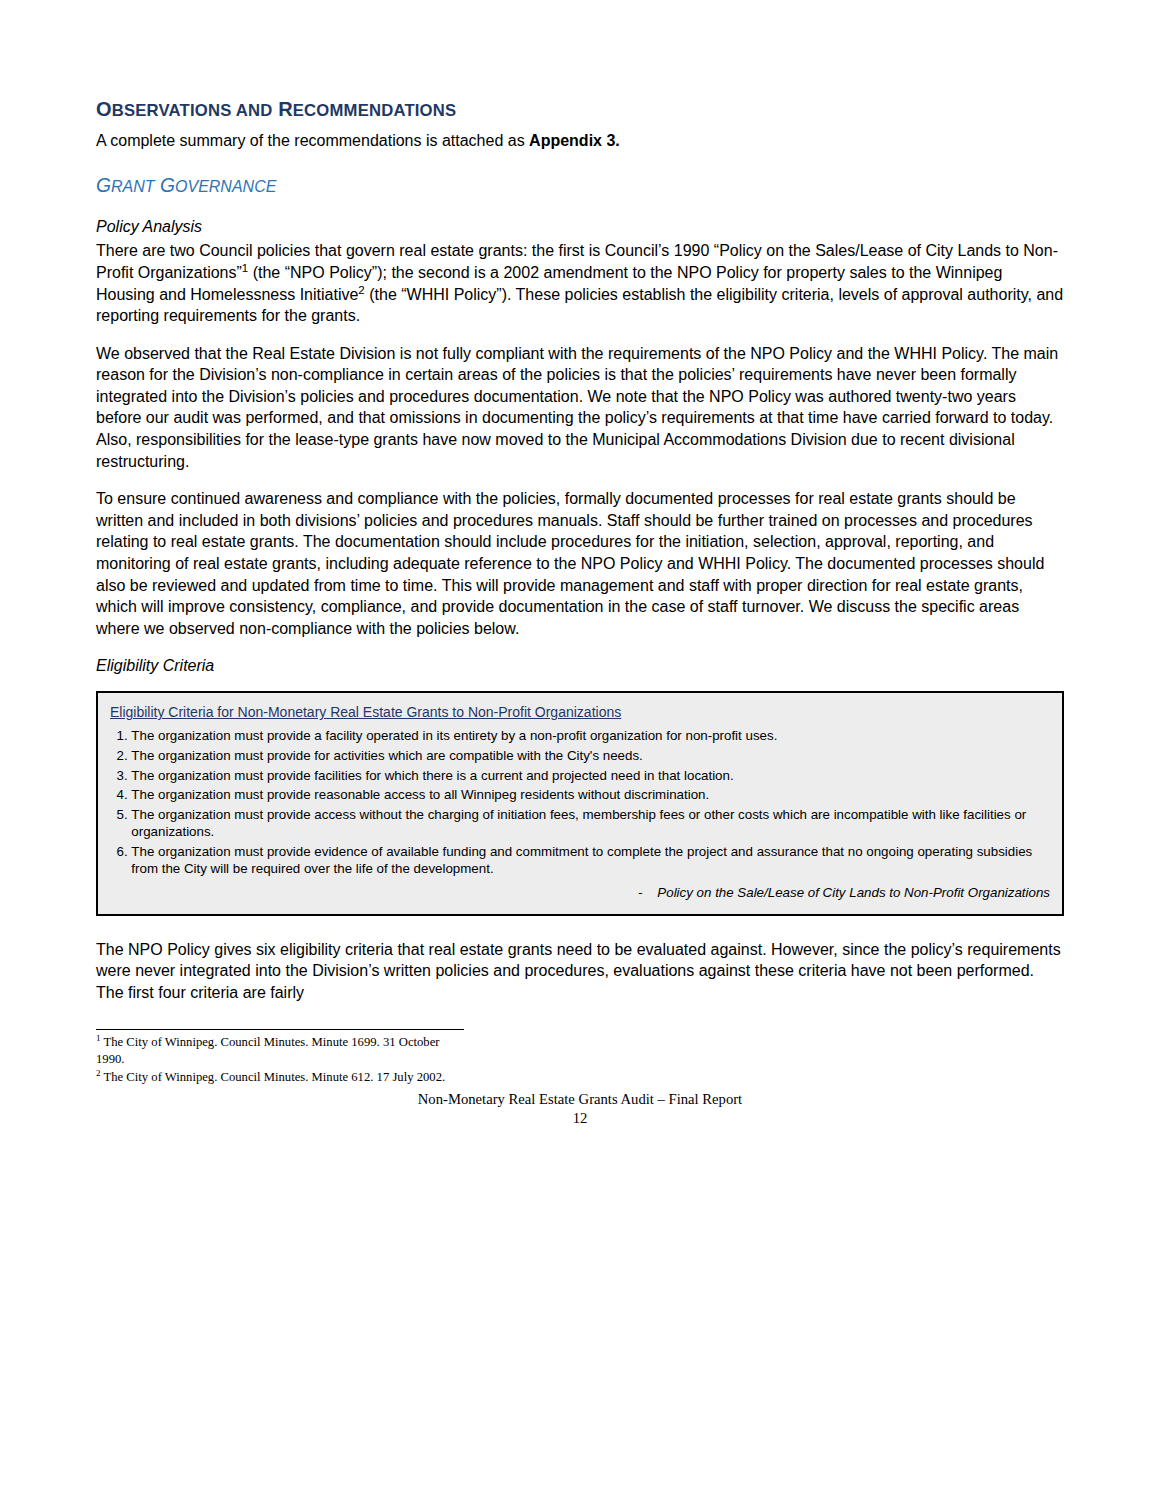OBSERVATIONS AND RECOMMENDATIONS
A complete summary of the recommendations is attached as Appendix 3.
GRANT GOVERNANCE
Policy Analysis
There are two Council policies that govern real estate grants: the first is Council’s 1990 “Policy on the Sales/Lease of City Lands to Non-Profit Organizations”1 (the “NPO Policy”); the second is a 2002 amendment to the NPO Policy for property sales to the Winnipeg Housing and Homelessness Initiative2 (the “WHHI Policy”). These policies establish the eligibility criteria, levels of approval authority, and reporting requirements for the grants.
We observed that the Real Estate Division is not fully compliant with the requirements of the NPO Policy and the WHHI Policy. The main reason for the Division’s non-compliance in certain areas of the policies is that the policies’ requirements have never been formally integrated into the Division’s policies and procedures documentation. We note that the NPO Policy was authored twenty-two years before our audit was performed, and that omissions in documenting the policy’s requirements at that time have carried forward to today. Also, responsibilities for the lease-type grants have now moved to the Municipal Accommodations Division due to recent divisional restructuring.
To ensure continued awareness and compliance with the policies, formally documented processes for real estate grants should be written and included in both divisions’ policies and procedures manuals. Staff should be further trained on processes and procedures relating to real estate grants. The documentation should include procedures for the initiation, selection, approval, reporting, and monitoring of real estate grants, including adequate reference to the NPO Policy and WHHI Policy. The documented processes should also be reviewed and updated from time to time. This will provide management and staff with proper direction for real estate grants, which will improve consistency, compliance, and provide documentation in the case of staff turnover. We discuss the specific areas where we observed non-compliance with the policies below.
Eligibility Criteria
Eligibility Criteria for Non-Monetary Real Estate Grants to Non-Profit Organizations
The organization must provide a facility operated in its entirety by a non-profit organization for non-profit uses.
The organization must provide for activities which are compatible with the City's needs.
The organization must provide facilities for which there is a current and projected need in that location.
The organization must provide reasonable access to all Winnipeg residents without discrimination.
The organization must provide access without the charging of initiation fees, membership fees or other costs which are incompatible with like facilities or organizations.
The organization must provide evidence of available funding and commitment to complete the project and assurance that no ongoing operating subsidies from the City will be required over the life of the development.
- Policy on the Sale/Lease of City Lands to Non-Profit Organizations
The NPO Policy gives six eligibility criteria that real estate grants need to be evaluated against. However, since the policy’s requirements were never integrated into the Division’s written policies and procedures, evaluations against these criteria have not been performed. The first four criteria are fairly
1 The City of Winnipeg. Council Minutes. Minute 1699. 31 October 1990.
2 The City of Winnipeg. Council Minutes. Minute 612. 17 July 2002.
Non-Monetary Real Estate Grants Audit – Final Report 12